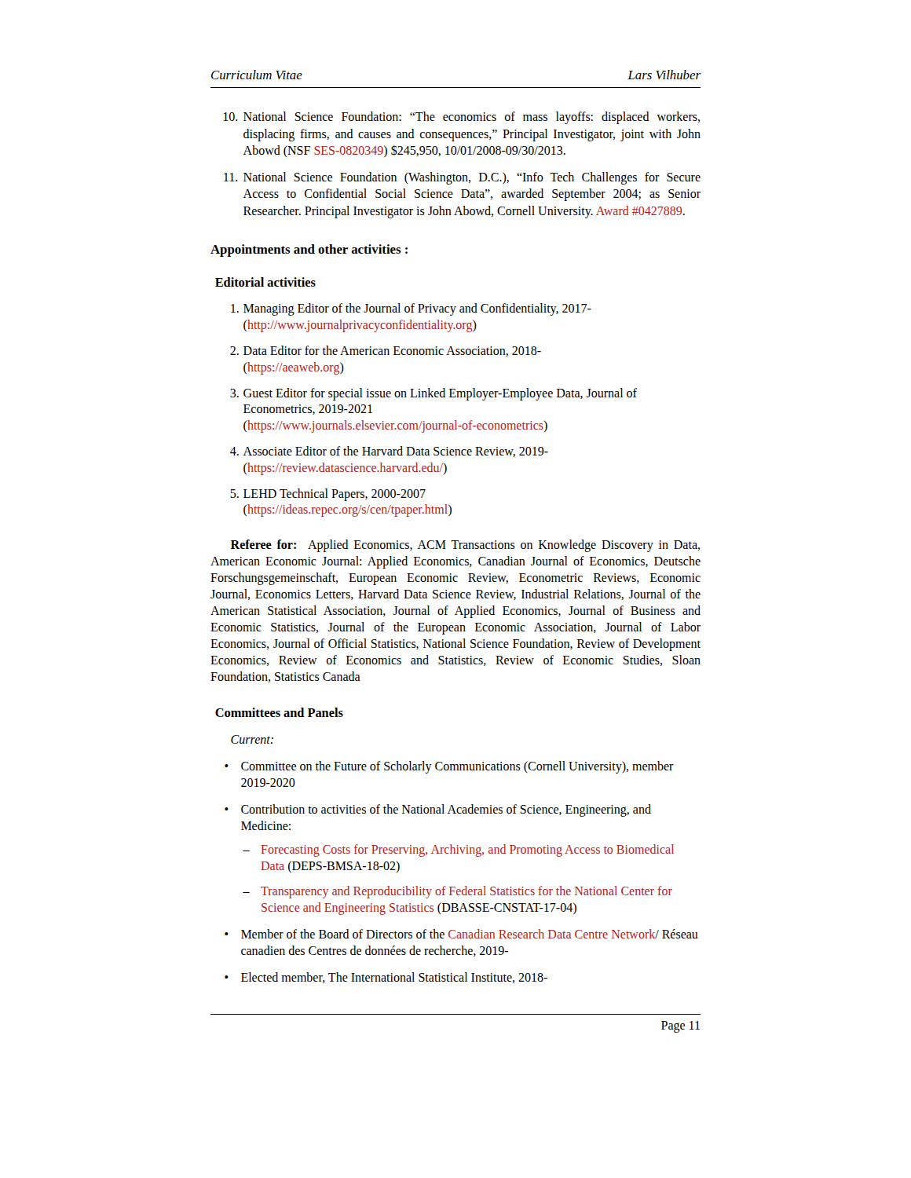Curriculum Vitae
Lars Vilhuber
10. National Science Foundation: “The economics of mass layoffs: displaced workers, displacing firms, and causes and consequences,” Principal Investigator, joint with John Abowd (NSF SES-0820349) $245,950, 10/01/2008-09/30/2013.
11. National Science Foundation (Washington, D.C.), “Info Tech Challenges for Secure Access to Confidential Social Science Data”, awarded September 2004; as Senior Researcher. Principal Investigator is John Abowd, Cornell University. Award #0427889.
Appointments and other activities :
Editorial activities
1. Managing Editor of the Journal of Privacy and Confidentiality, 2017-
(http://www.journalprivacyconfidentiality.org)
2. Data Editor for the American Economic Association, 2018-
(https://aeaweb.org)
3. Guest Editor for special issue on Linked Employer-Employee Data, Journal of Econometrics, 2019-2021
(https://www.journals.elsevier.com/journal-of-econometrics)
4. Associate Editor of the Harvard Data Science Review, 2019-
(https://review.datascience.harvard.edu/)
5. LEHD Technical Papers, 2000-2007
(https://ideas.repec.org/s/cen/tpaper.html)
Referee for: Applied Economics, ACM Transactions on Knowledge Discovery in Data, American Economic Journal: Applied Economics, Canadian Journal of Economics, Deutsche Forschungsgemeinschaft, European Economic Review, Econometric Reviews, Economic Journal, Economics Letters, Harvard Data Science Review, Industrial Relations, Journal of the American Statistical Association, Journal of Applied Economics, Journal of Business and Economic Statistics, Journal of the European Economic Association, Journal of Labor Economics, Journal of Official Statistics, National Science Foundation, Review of Development Economics, Review of Economics and Statistics, Review of Economic Studies, Sloan Foundation, Statistics Canada
Committees and Panels
Current:
Committee on the Future of Scholarly Communications (Cornell University), member 2019-2020
Contribution to activities of the National Academies of Science, Engineering, and Medicine:
Forecasting Costs for Preserving, Archiving, and Promoting Access to Biomedical Data (DEPS-BMSA-18-02)
Transparency and Reproducibility of Federal Statistics for the National Center for Science and Engineering Statistics (DBASSE-CNSTAT-17-04)
Member of the Board of Directors of the Canadian Research Data Centre Network/ Réseau canadien des Centres de données de recherche, 2019-
Elected member, The International Statistical Institute, 2018-
Page 11